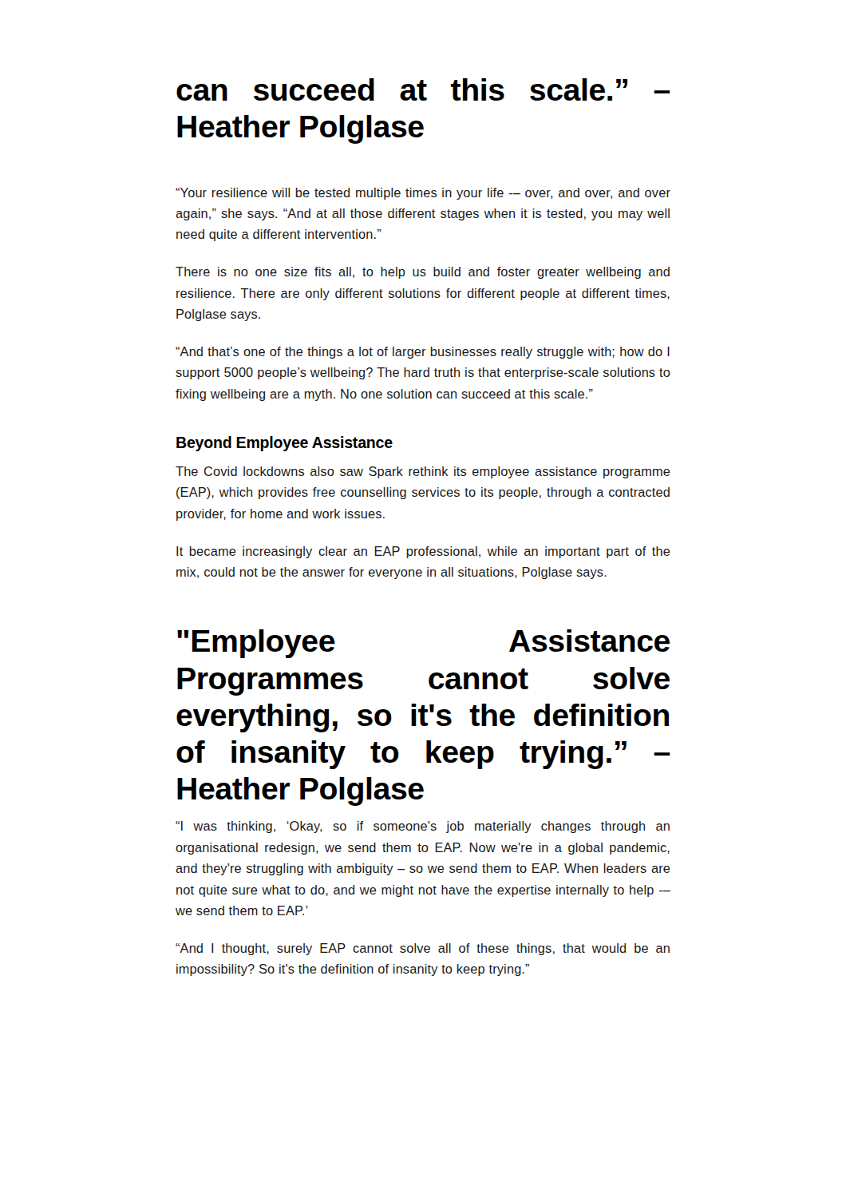can succeed at this scale.” – Heather Polglase
“Your resilience will be tested multiple times in your life -– over, and over, and over again,” she says. “And at all those different stages when it is tested, you may well need quite a different intervention.”
There is no one size fits all, to help us build and foster greater wellbeing and resilience. There are only different solutions for different people at different times, Polglase says.
“And that’s one of the things a lot of larger businesses really struggle with; how do I support 5000 people’s wellbeing? The hard truth is that enterprise-scale solutions to fixing wellbeing are a myth. No one solution can succeed at this scale.”
Beyond Employee Assistance
The Covid lockdowns also saw Spark rethink its employee assistance programme (EAP), which provides free counselling services to its people, through a contracted provider, for home and work issues.
It became increasingly clear an EAP professional, while an important part of the mix, could not be the answer for everyone in all situations, Polglase says.
"Employee Assistance Programmes cannot solve everything, so it's the definition of insanity to keep trying.” – Heather Polglase
“I was thinking, ‘Okay, so if someone's job materially changes through an organisational redesign, we send them to EAP. Now we're in a global pandemic, and they're struggling with ambiguity – so we send them to EAP. When leaders are not quite sure what to do, and we might not have the expertise internally to help -– we send them to EAP.’
“And I thought, surely EAP cannot solve all of these things, that would be an impossibility? So it's the definition of insanity to keep trying.”